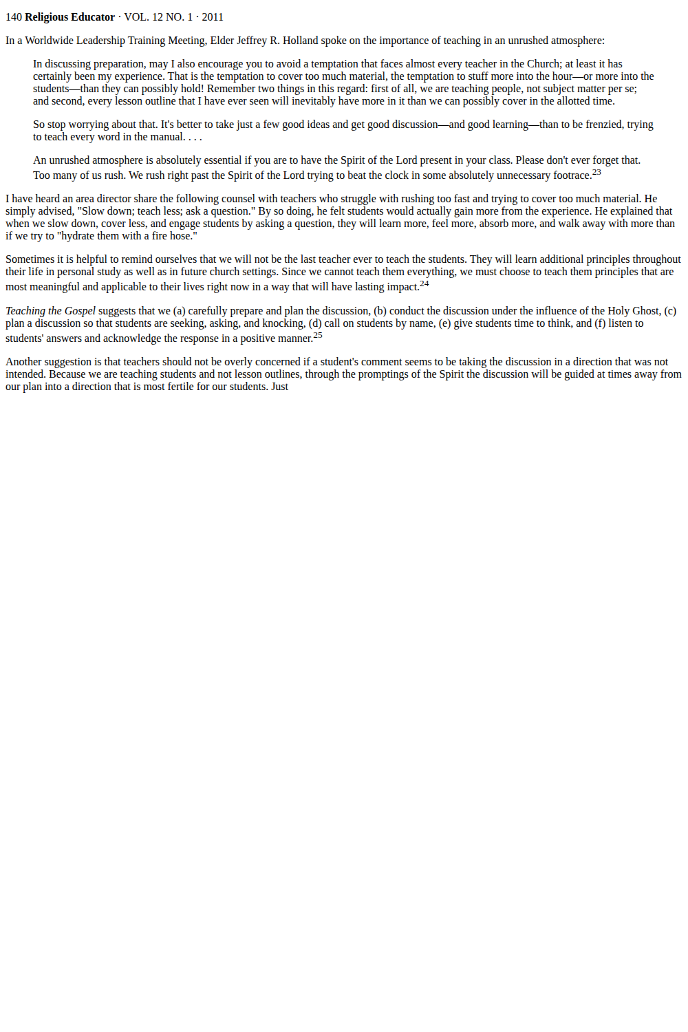140 Religious Educator · VOL. 12 NO. 1 · 2011
In a Worldwide Leadership Training Meeting, Elder Jeffrey R. Holland spoke on the importance of teaching in an unrushed atmosphere:
In discussing preparation, may I also encourage you to avoid a temptation that faces almost every teacher in the Church; at least it has certainly been my experience. That is the temptation to cover too much material, the temptation to stuff more into the hour—or more into the students—than they can possibly hold! Remember two things in this regard: first of all, we are teaching people, not subject matter per se; and second, every lesson outline that I have ever seen will inevitably have more in it than we can possibly cover in the allotted time.
So stop worrying about that. It's better to take just a few good ideas and get good discussion—and good learning—than to be frenzied, trying to teach every word in the manual. . . .
An unrushed atmosphere is absolutely essential if you are to have the Spirit of the Lord present in your class. Please don't ever forget that. Too many of us rush. We rush right past the Spirit of the Lord trying to beat the clock in some absolutely unnecessary footrace.23
I have heard an area director share the following counsel with teachers who struggle with rushing too fast and trying to cover too much material. He simply advised, "Slow down; teach less; ask a question." By so doing, he felt students would actually gain more from the experience. He explained that when we slow down, cover less, and engage students by asking a question, they will learn more, feel more, absorb more, and walk away with more than if we try to "hydrate them with a fire hose."
Sometimes it is helpful to remind ourselves that we will not be the last teacher ever to teach the students. They will learn additional principles throughout their life in personal study as well as in future church settings. Since we cannot teach them everything, we must choose to teach them principles that are most meaningful and applicable to their lives right now in a way that will have lasting impact.24
Teaching the Gospel suggests that we (a) carefully prepare and plan the discussion, (b) conduct the discussion under the influence of the Holy Ghost, (c) plan a discussion so that students are seeking, asking, and knocking, (d) call on students by name, (e) give students time to think, and (f) listen to students' answers and acknowledge the response in a positive manner.25
Another suggestion is that teachers should not be overly concerned if a student's comment seems to be taking the discussion in a direction that was not intended. Because we are teaching students and not lesson outlines, through the promptings of the Spirit the discussion will be guided at times away from our plan into a direction that is most fertile for our students. Just